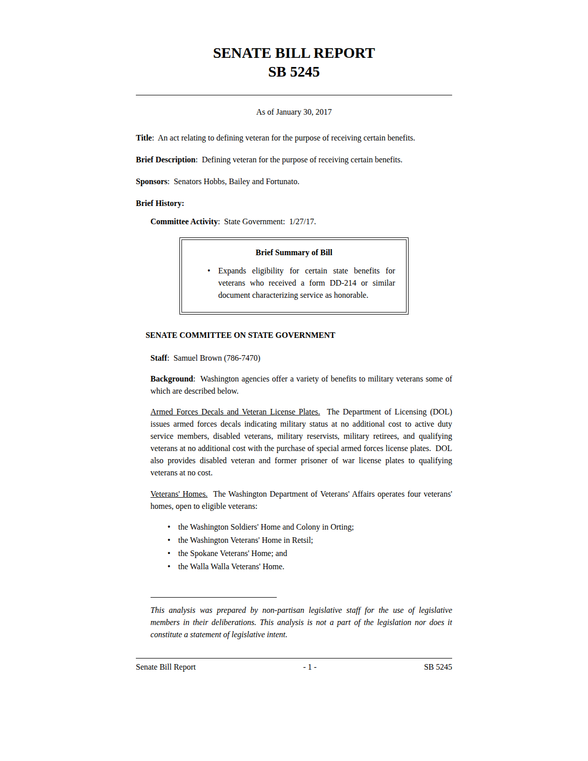SENATE BILL REPORTSB 5245
As of January 30, 2017
Title: An act relating to defining veteran for the purpose of receiving certain benefits.
Brief Description: Defining veteran for the purpose of receiving certain benefits.
Sponsors: Senators Hobbs, Bailey and Fortunato.
Brief History:
Committee Activity: State Government: 1/27/17.
Brief Summary of Bill
Expands eligibility for certain state benefits for veterans who received a form DD-214 or similar document characterizing service as honorable.
SENATE COMMITTEE ON STATE GOVERNMENT
Staff: Samuel Brown (786-7470)
Background: Washington agencies offer a variety of benefits to military veterans some of which are described below.
Armed Forces Decals and Veteran License Plates. The Department of Licensing (DOL) issues armed forces decals indicating military status at no additional cost to active duty service members, disabled veterans, military reservists, military retirees, and qualifying veterans at no additional cost with the purchase of special armed forces license plates. DOL also provides disabled veteran and former prisoner of war license plates to qualifying veterans at no cost.
Veterans' Homes. The Washington Department of Veterans' Affairs operates four veterans' homes, open to eligible veterans:
the Washington Soldiers' Home and Colony in Orting;
the Washington Veterans' Home in Retsil;
the Spokane Veterans' Home; and
the Walla Walla Veterans' Home.
This analysis was prepared by non-partisan legislative staff for the use of legislative members in their deliberations. This analysis is not a part of the legislation nor does it constitute a statement of legislative intent.
Senate Bill Report
- 1 -
SB 5245